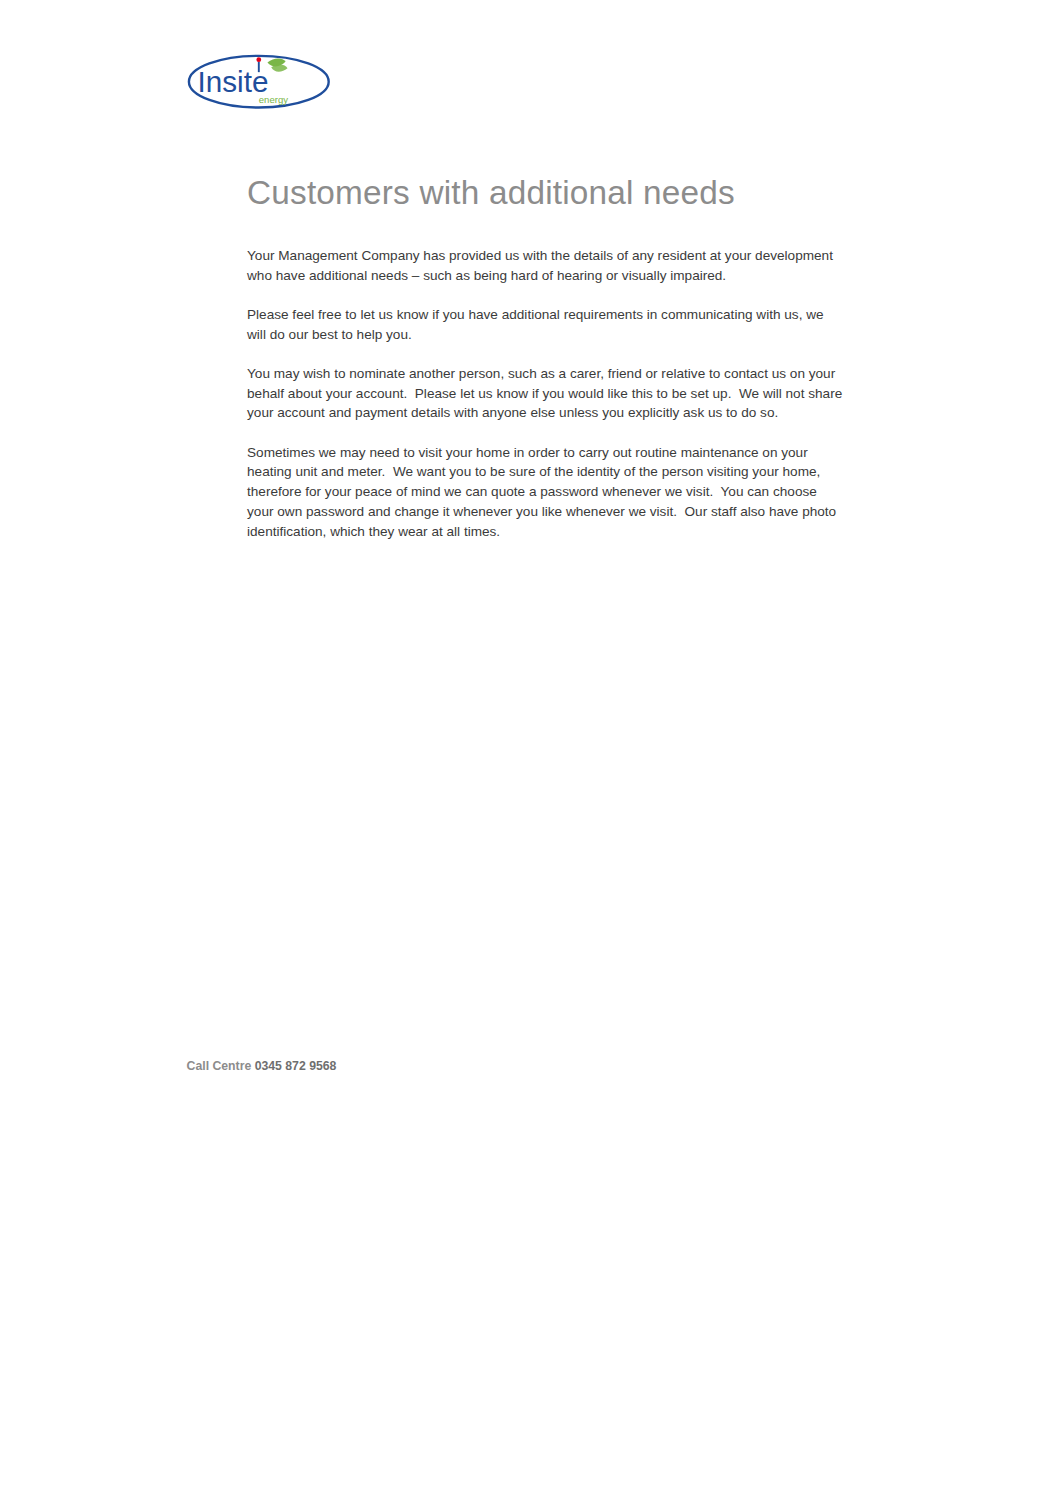Insite energy
Customers with additional needs
Your Management Company has provided us with the details of any resident at your development who have additional needs – such as being hard of hearing or visually impaired.
Please feel free to let us know if you have additional requirements in communicating with us, we will do our best to help you.
You may wish to nominate another person, such as a carer, friend or relative to contact us on your behalf about your account. Please let us know if you would like this to be set up. We will not share your account and payment details with anyone else unless you explicitly ask us to do so.
Sometimes we may need to visit your home in order to carry out routine maintenance on your heating unit and meter. We want you to be sure of the identity of the person visiting your home, therefore for your peace of mind we can quote a password whenever we visit. You can choose your own password and change it whenever you like whenever we visit. Our staff also have photo identification, which they wear at all times.
Call Centre 0345 872 9568